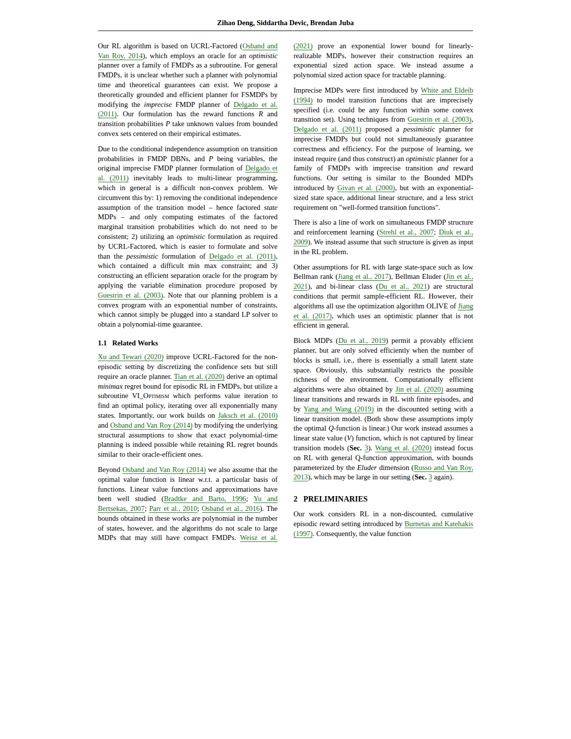Zihao Deng, Siddartha Devic, Brendan Juba
Our RL algorithm is based on UCRL-Factored (Osband and Van Roy, 2014), which employs an oracle for an optimistic planner over a family of FMDPs as a subroutine. For general FMDPs, it is unclear whether such a planner with polynomial time and theoretical guarantees can exist. We propose a theoretically grounded and efficient planner for FSMDPs by modifying the imprecise FMDP planner of Delgado et al. (2011). Our formulation has the reward functions R and transition probabilities P take unknown values from bounded convex sets centered on their empirical estimates.
Due to the conditional independence assumption on transition probabilities in FMDP DBNs, and P being variables, the original imprecise FMDP planner formulation of Delgado et al. (2011) inevitably leads to multi-linear programming, which in general is a difficult non-convex problem. We circumvent this by: 1) removing the conditional independence assumption of the transition model – hence factored state MDPs – and only computing estimates of the factored marginal transition probabilities which do not need to be consistent; 2) utilizing an optimistic formulation as required by UCRL-Factored, which is easier to formulate and solve than the pessimistic formulation of Delgado et al. (2011), which contained a difficult min max constraint; and 3) constructing an efficient separation oracle for the program by applying the variable elimination procedure proposed by Guestrin et al. (2003). Note that our planning problem is a convex program with an exponential number of constraints, which cannot simply be plugged into a standard LP solver to obtain a polynomial-time guarantee.
1.1 Related Works
Xu and Tewari (2020) improve UCRL-Factored for the non-episodic setting by discretizing the confidence sets but still require an oracle planner. Tian et al. (2020) derive an optimal minimax regret bound for episodic RL in FMDPs, but utilize a subroutine VI_Optimism which performs value iteration to find an optimal policy, iterating over all exponentially many states. Importantly, our work builds on Jaksch et al. (2010) and Osband and Van Roy (2014) by modifying the underlying structural assumptions to show that exact polynomial-time planning is indeed possible while retaining RL regret bounds similar to their oracle-efficient ones.
Beyond Osband and Van Roy (2014) we also assume that the optimal value function is linear w.r.t. a particular basis of functions. Linear value functions and approximations have been well studied (Bradtke and Barto, 1996; Yu and Bertsekas, 2007; Parr et al., 2010; Osband et al., 2016). The bounds obtained in these works are polynomial in the number of states, however, and the algorithms do not scale to large MDPs that may still have compact FMDPs. Weisz et al. (2021) prove an exponential lower bound for linearly-realizable MDPs, however their construction requires an exponential sized action space. We instead assume a polynomial sized action space for tractable planning.
Imprecise MDPs were first introduced by White and Eldeib (1994) to model transition functions that are imprecisely specified (i.e. could be any function within some convex transition set). Using techniques from Guestrin et al. (2003), Delgado et al. (2011) proposed a pessimistic planner for imprecise FMDPs but could not simultaneously guarantee correctness and efficiency. For the purpose of learning, we instead require (and thus construct) an optimistic planner for a family of FMDPs with imprecise transition and reward functions. Our setting is similar to the Bounded MDPs introduced by Givan et al. (2000), but with an exponential-sized state space, additional linear structure, and a less strict requirement on "well-formed transition functions".
There is also a line of work on simultaneous FMDP structure and reinforcement learning (Strehl et al., 2007; Diuk et al., 2009). We instead assume that such structure is given as input in the RL problem.
Other assumptions for RL with large state-space such as low Bellman rank (Jiang et al., 2017), Bellman Eluder (Jin et al., 2021), and bi-linear class (Du et al., 2021) are structural conditions that permit sample-efficient RL. However, their algorithms all use the optimization algorithm OLIVE of Jiang et al. (2017), which uses an optimistic planner that is not efficient in general.
Block MDPs (Du et al., 2019) permit a provably efficient planner, but are only solved efficiently when the number of blocks is small, i.e., there is essentially a small latent state space. Obviously, this substantially restricts the possible richness of the environment. Computationally efficient algorithms were also obtained by Jin et al. (2020) assuming linear transitions and rewards in RL with finite episodes, and by Yang and Wang (2019) in the discounted setting with a linear transition model. (Both show these assumptions imply the optimal Q-function is linear.) Our work instead assumes a linear state value (V) function, which is not captured by linear transition models (Sec. 3). Wang et al. (2020) instead focus on RL with general Q-function approximation, with bounds parameterized by the Eluder dimension (Russo and Van Roy, 2013), which may be large in our setting (Sec. 3 again).
2 PRELIMINARIES
Our work considers RL in a non-discounted, cumulative episodic reward setting introduced by Burnetas and Katehakis (1997). Consequently, the value function